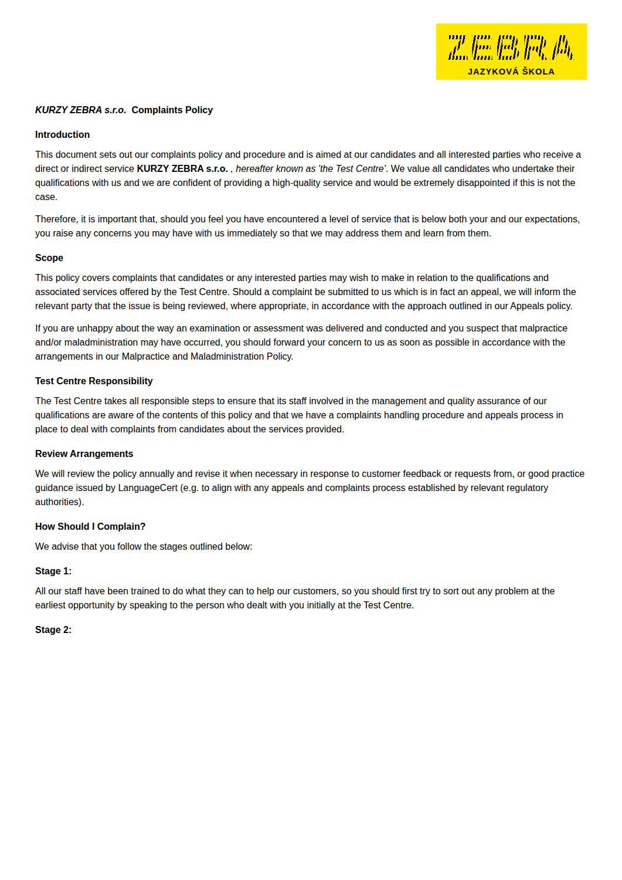ZEBRA JAZYKOVÁ ŠKOLA
KURZY ZEBRA s.r.o. Complaints Policy
Introduction
This document sets out our complaints policy and procedure and is aimed at our candidates and all interested parties who receive a direct or indirect service KURZY ZEBRA s.r.o. , hereafter known as 'the Test Centre'. We value all candidates who undertake their qualifications with us and we are confident of providing a high-quality service and would be extremely disappointed if this is not the case.
Therefore, it is important that, should you feel you have encountered a level of service that is below both your and our expectations, you raise any concerns you may have with us immediately so that we may address them and learn from them.
Scope
This policy covers complaints that candidates or any interested parties may wish to make in relation to the qualifications and associated services offered by the Test Centre. Should a complaint be submitted to us which is in fact an appeal, we will inform the relevant party that the issue is being reviewed, where appropriate, in accordance with the approach outlined in our Appeals policy.
If you are unhappy about the way an examination or assessment was delivered and conducted and you suspect that malpractice and/or maladministration may have occurred, you should forward your concern to us as soon as possible in accordance with the arrangements in our Malpractice and Maladministration Policy.
Test Centre Responsibility
The Test Centre takes all responsible steps to ensure that its staff involved in the management and quality assurance of our qualifications are aware of the contents of this policy and that we have a complaints handling procedure and appeals process in place to deal with complaints from candidates about the services provided.
Review Arrangements
We will review the policy annually and revise it when necessary in response to customer feedback or requests from, or good practice guidance issued by LanguageCert (e.g. to align with any appeals and complaints process established by relevant regulatory authorities).
How Should I Complain?
We advise that you follow the stages outlined below:
Stage 1:
All our staff have been trained to do what they can to help our customers, so you should first try to sort out any problem at the earliest opportunity by speaking to the person who dealt with you initially at the Test Centre.
Stage 2: